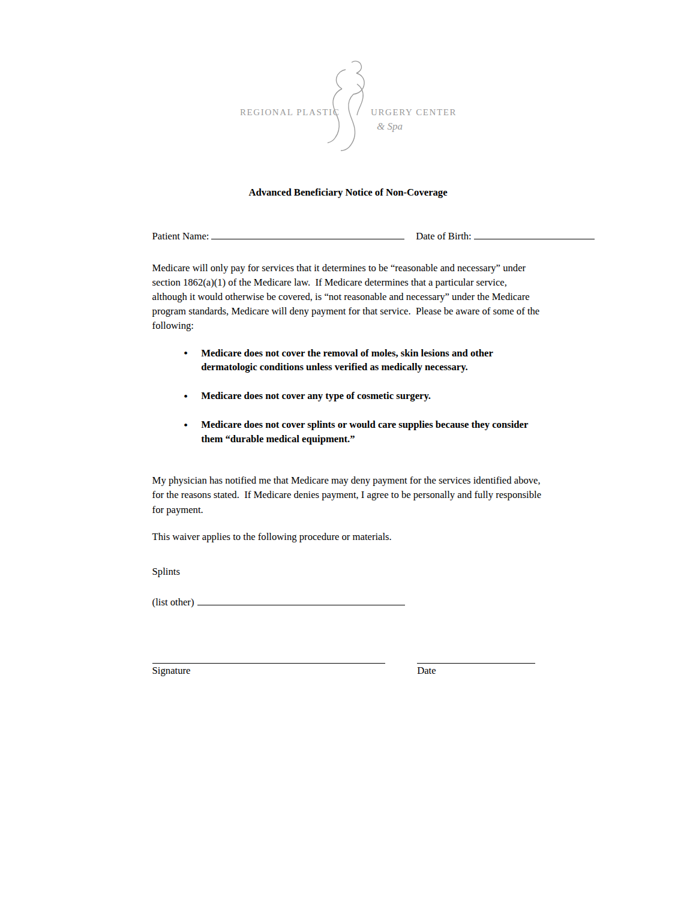REGIONAL PLASTIC URGERY CENTER & Spa
Advanced Beneficiary Notice of Non-Coverage
Patient Name:
Date of Birth:
Medicare will only pay for services that it determines to be “reasonable and necessary” under section 1862(a)(1) of the Medicare law. If Medicare determines that a particular service, although it would otherwise be covered, is “not reasonable and necessary” under the Medicare program standards, Medicare will deny payment for that service. Please be aware of some of the following:
Medicare does not cover the removal of moles, skin lesions and other dermatologic conditions unless verified as medically necessary.
Medicare does not cover any type of cosmetic surgery.
Medicare does not cover splints or would care supplies because they consider them “durable medical equipment.”
My physician has notified me that Medicare may deny payment for the services identified above, for the reasons stated. If Medicare denies payment, I agree to be personally and fully responsible for payment.
This waiver applies to the following procedure or materials.
Splints
(list other)
Signature
Date